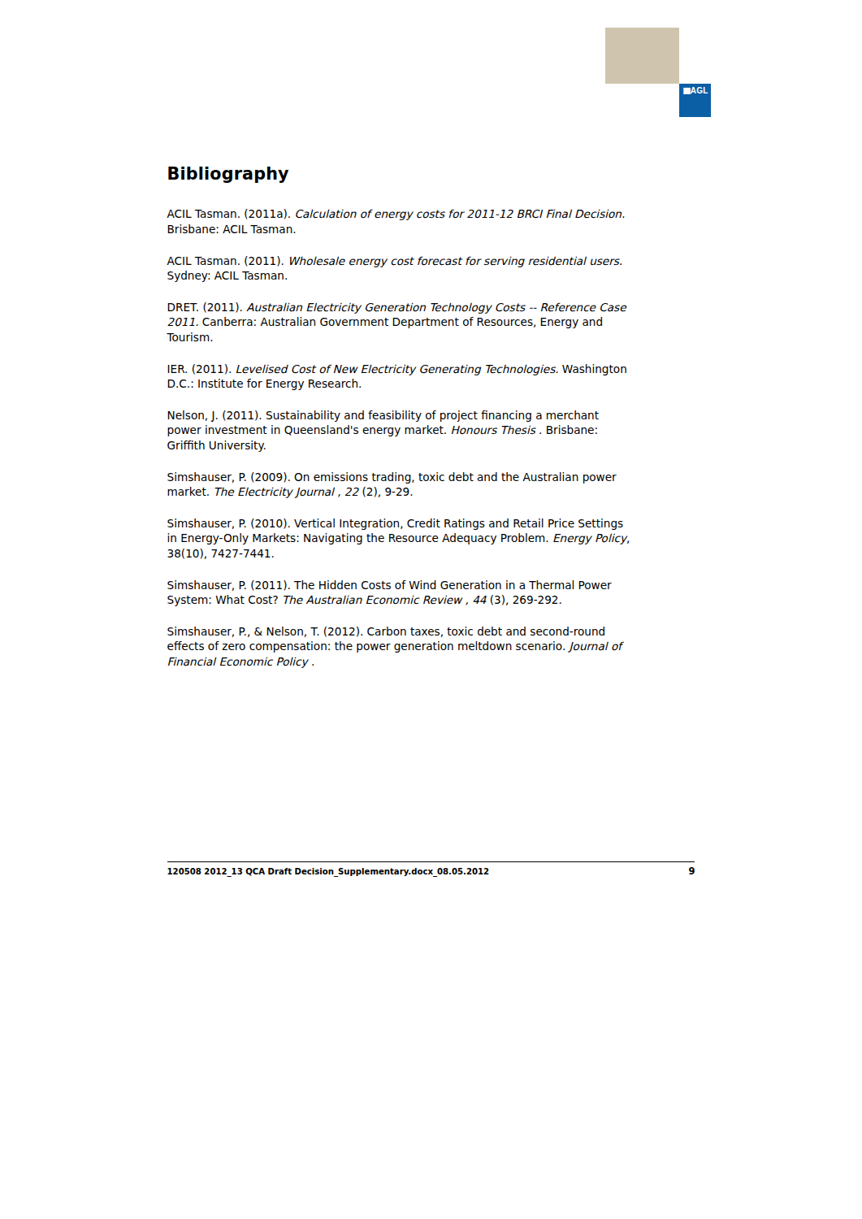AGL
Bibliography
ACIL Tasman. (2011a). Calculation of energy costs for 2011-12 BRCI Final Decision. Brisbane: ACIL Tasman.
ACIL Tasman. (2011). Wholesale energy cost forecast for serving residential users. Sydney: ACIL Tasman.
DRET. (2011). Australian Electricity Generation Technology Costs -- Reference Case 2011. Canberra: Australian Government Department of Resources, Energy and Tourism.
IER. (2011). Levelised Cost of New Electricity Generating Technologies. Washington D.C.: Institute for Energy Research.
Nelson, J. (2011). Sustainability and feasibility of project financing a merchant power investment in Queensland's energy market. Honours Thesis . Brisbane: Griffith University.
Simshauser, P. (2009). On emissions trading, toxic debt and the Australian power market. The Electricity Journal , 22 (2), 9-29.
Simshauser, P. (2010). Vertical Integration, Credit Ratings and Retail Price Settings in Energy-Only Markets: Navigating the Resource Adequacy Problem. Energy Policy, 38(10), 7427-7441.
Simshauser, P. (2011). The Hidden Costs of Wind Generation in a Thermal Power System: What Cost? The Australian Economic Review , 44 (3), 269-292.
Simshauser, P., & Nelson, T. (2012). Carbon taxes, toxic debt and second-round effects of zero compensation: the power generation meltdown scenario. Journal of Financial Economic Policy .
120508 2012_13 QCA Draft Decision_Supplementary.docx_08.05.2012 9